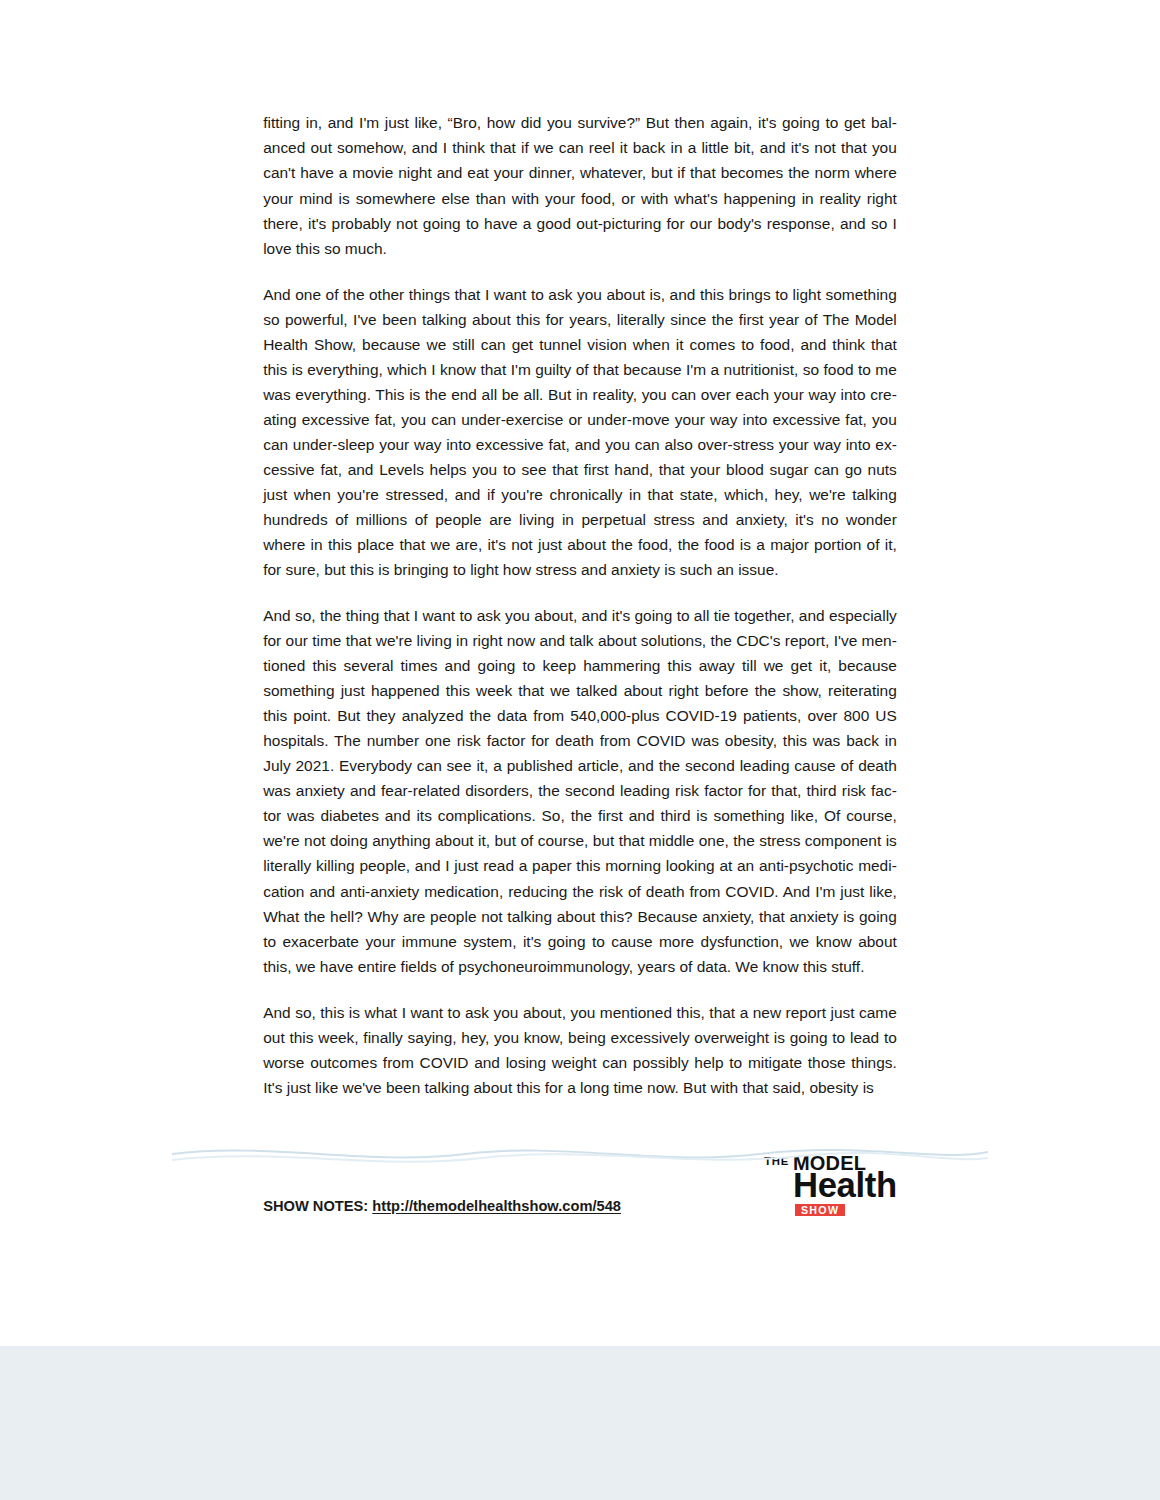fitting in, and I'm just like, “Bro, how did you survive?” But then again, it's going to get balanced out somehow, and I think that if we can reel it back in a little bit, and it's not that you can't have a movie night and eat your dinner, whatever, but if that becomes the norm where your mind is somewhere else than with your food, or with what's happening in reality right there, it's probably not going to have a good out-picturing for our body's response, and so I love this so much.
And one of the other things that I want to ask you about is, and this brings to light something so powerful, I've been talking about this for years, literally since the first year of The Model Health Show, because we still can get tunnel vision when it comes to food, and think that this is everything, which I know that I'm guilty of that because I'm a nutritionist, so food to me was everything. This is the end all be all. But in reality, you can over each your way into creating excessive fat, you can under-exercise or under-move your way into excessive fat, you can under-sleep your way into excessive fat, and you can also over-stress your way into excessive fat, and Levels helps you to see that first hand, that your blood sugar can go nuts just when you're stressed, and if you're chronically in that state, which, hey, we're talking hundreds of millions of people are living in perpetual stress and anxiety, it's no wonder where in this place that we are, it's not just about the food, the food is a major portion of it, for sure, but this is bringing to light how stress and anxiety is such an issue.
And so, the thing that I want to ask you about, and it's going to all tie together, and especially for our time that we're living in right now and talk about solutions, the CDC's report, I've mentioned this several times and going to keep hammering this away till we get it, because something just happened this week that we talked about right before the show, reiterating this point. But they analyzed the data from 540,000-plus COVID-19 patients, over 800 US hospitals. The number one risk factor for death from COVID was obesity, this was back in July 2021. Everybody can see it, a published article, and the second leading cause of death was anxiety and fear-related disorders, the second leading risk factor for that, third risk factor was diabetes and its complications. So, the first and third is something like, Of course, we're not doing anything about it, but of course, but that middle one, the stress component is literally killing people, and I just read a paper this morning looking at an anti-psychotic medication and anti-anxiety medication, reducing the risk of death from COVID. And I'm just like, What the hell? Why are people not talking about this? Because anxiety, that anxiety is going to exacerbate your immune system, it's going to cause more dysfunction, we know about this, we have entire fields of psychoneuroimmunology, years of data. We know this stuff.
And so, this is what I want to ask you about, you mentioned this, that a new report just came out this week, finally saying, hey, you know, being excessively overweight is going to lead to worse outcomes from COVID and losing weight can possibly help to mitigate those things. It's just like we've been talking about this for a long time now. But with that said, obesity is
SHOW NOTES: http://themodelhealthshow.com/548
THE MODEL Health SHOW